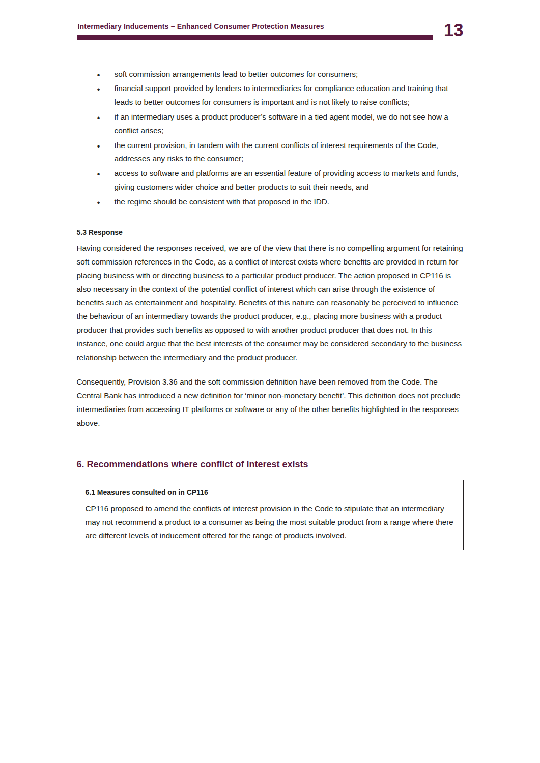Intermediary Inducements – Enhanced Consumer Protection Measures
13
soft commission arrangements lead to better outcomes for consumers;
financial support provided by lenders to intermediaries for compliance education and training that leads to better outcomes for consumers is important and is not likely to raise conflicts;
if an intermediary uses a product producer’s software in a tied agent model, we do not see how a conflict arises;
the current provision, in tandem with the current conflicts of interest requirements of the Code, addresses any risks to the consumer;
access to software and platforms are an essential feature of providing access to markets and funds, giving customers wider choice and better products to suit their needs, and
the regime should be consistent with that proposed in the IDD.
5.3 Response
Having considered the responses received, we are of the view that there is no compelling argument for retaining soft commission references in the Code, as a conflict of interest exists where benefits are provided in return for placing business with or directing business to a particular product producer. The action proposed in CP116 is also necessary in the context of the potential conflict of interest which can arise through the existence of benefits such as entertainment and hospitality. Benefits of this nature can reasonably be perceived to influence the behaviour of an intermediary towards the product producer, e.g., placing more business with a product producer that provides such benefits as opposed to with another product producer that does not. In this instance, one could argue that the best interests of the consumer may be considered secondary to the business relationship between the intermediary and the product producer.
Consequently, Provision 3.36 and the soft commission definition have been removed from the Code. The Central Bank has introduced a new definition for ‘minor non-monetary benefit’. This definition does not preclude intermediaries from accessing IT platforms or software or any of the other benefits highlighted in the responses above.
6. Recommendations where conflict of interest exists
6.1 Measures consulted on in CP116
CP116 proposed to amend the conflicts of interest provision in the Code to stipulate that an intermediary may not recommend a product to a consumer as being the most suitable product from a range where there are different levels of inducement offered for the range of products involved.